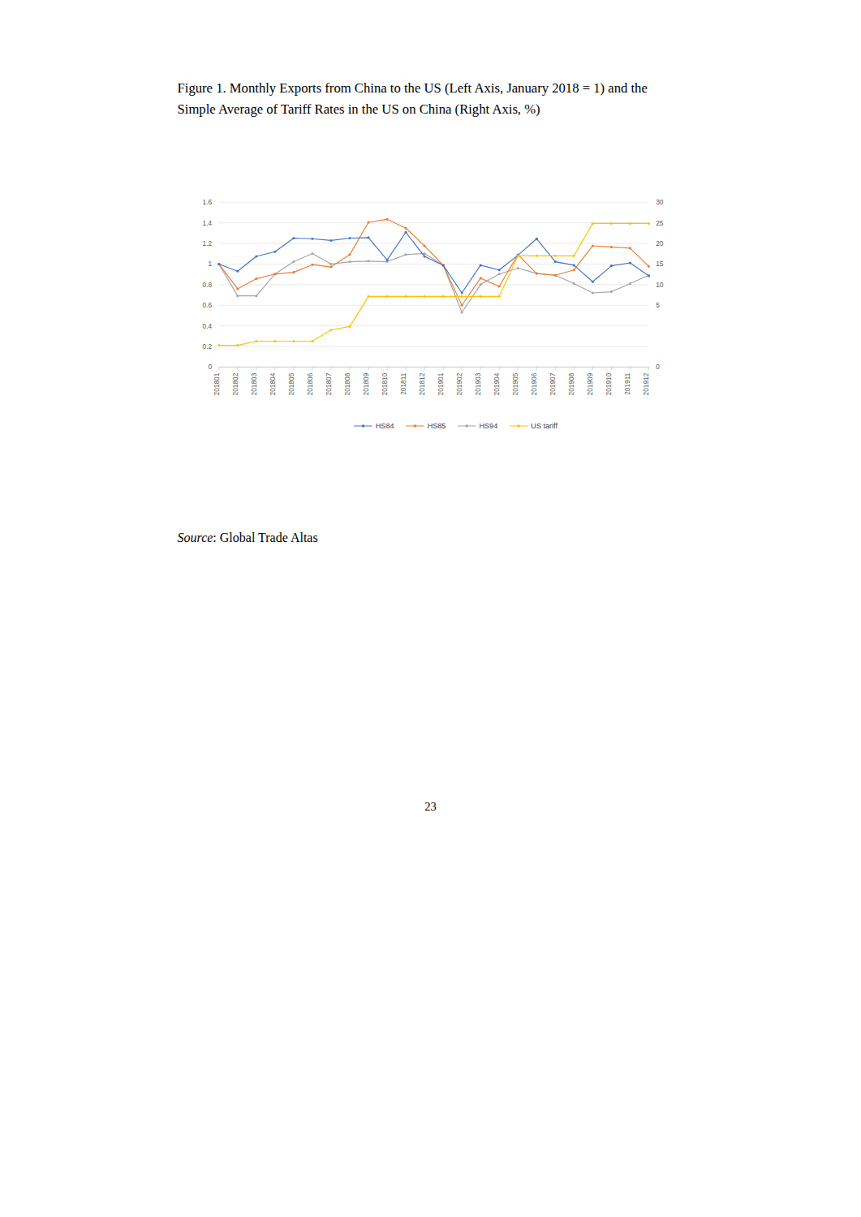Figure 1. Monthly Exports from China to the US (Left Axis, January 2018 = 1) and the Simple Average of Tariff Rates in the US on China (Right Axis, %)
1.6 1.4 1.2 1 0.8 0.6 0.4 0.2 0 30 25 20 15 10 5 0 201801 201802 201803 201804 201805 201806 201807 201808 201809 201810 201811 201812 201901 201902 201903 201904 201905 201906 201907 201908 201909 201910 201911 201912 HS84 HS85 HS94 US tariff
Source: Global Trade Altas
23